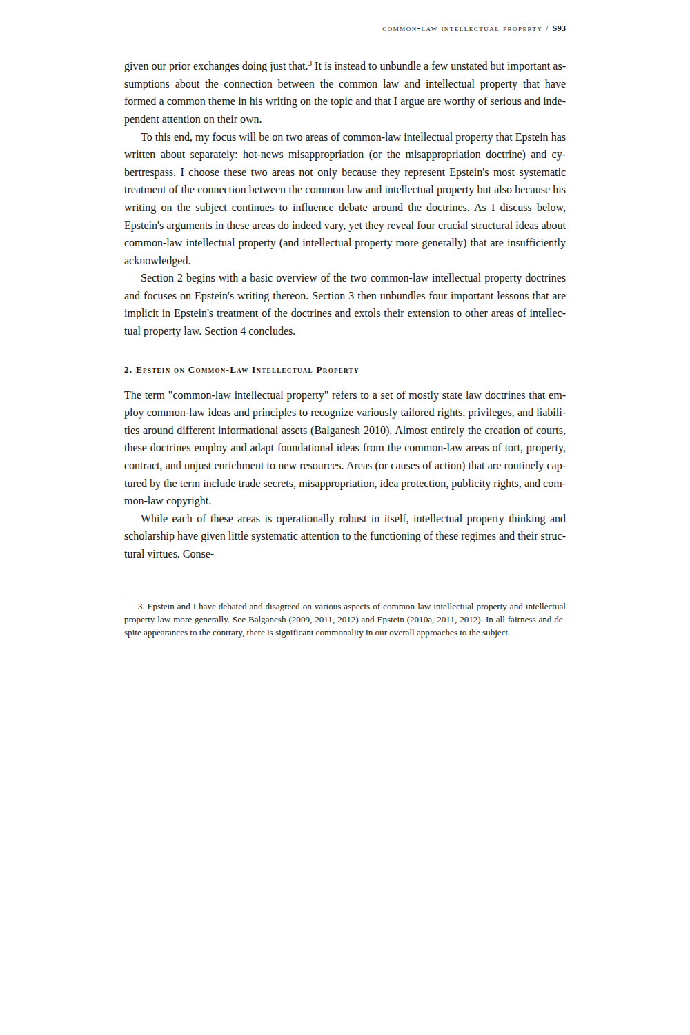common-law intellectual property / S93
given our prior exchanges doing just that.3 It is instead to unbundle a few unstated but important assumptions about the connection between the common law and intellectual property that have formed a common theme in his writing on the topic and that I argue are worthy of serious and independent attention on their own.
To this end, my focus will be on two areas of common-law intellectual property that Epstein has written about separately: hot-news misappropriation (or the misappropriation doctrine) and cybertrespass. I choose these two areas not only because they represent Epstein's most systematic treatment of the connection between the common law and intellectual property but also because his writing on the subject continues to influence debate around the doctrines. As I discuss below, Epstein's arguments in these areas do indeed vary, yet they reveal four crucial structural ideas about common-law intellectual property (and intellectual property more generally) that are insufficiently acknowledged.
Section 2 begins with a basic overview of the two common-law intellectual property doctrines and focuses on Epstein's writing thereon. Section 3 then unbundles four important lessons that are implicit in Epstein's treatment of the doctrines and extols their extension to other areas of intellectual property law. Section 4 concludes.
2. Epstein on Common-Law Intellectual Property
The term "common-law intellectual property" refers to a set of mostly state law doctrines that employ common-law ideas and principles to recognize variously tailored rights, privileges, and liabilities around different informational assets (Balganesh 2010). Almost entirely the creation of courts, these doctrines employ and adapt foundational ideas from the common-law areas of tort, property, contract, and unjust enrichment to new resources. Areas (or causes of action) that are routinely captured by the term include trade secrets, misappropriation, idea protection, publicity rights, and common-law copyright.
While each of these areas is operationally robust in itself, intellectual property thinking and scholarship have given little systematic attention to the functioning of these regimes and their structural virtues. Conse-
3. Epstein and I have debated and disagreed on various aspects of common-law intellectual property and intellectual property law more generally. See Balganesh (2009, 2011, 2012) and Epstein (2010a, 2011, 2012). In all fairness and despite appearances to the contrary, there is significant commonality in our overall approaches to the subject.